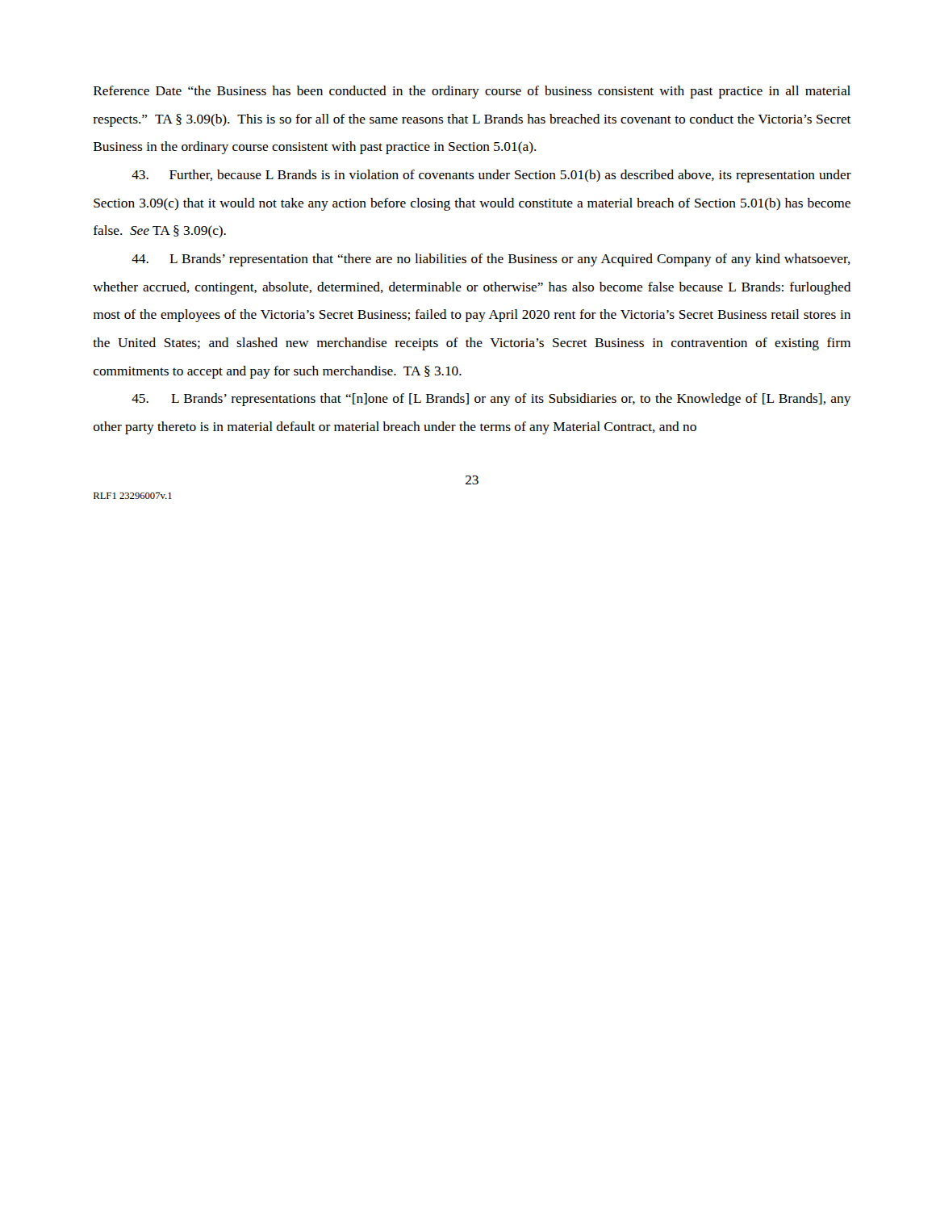Reference Date “the Business has been conducted in the ordinary course of business consistent with past practice in all material respects.” TA § 3.09(b). This is so for all of the same reasons that L Brands has breached its covenant to conduct the Victoria’s Secret Business in the ordinary course consistent with past practice in Section 5.01(a).
43. Further, because L Brands is in violation of covenants under Section 5.01(b) as described above, its representation under Section 3.09(c) that it would not take any action before closing that would constitute a material breach of Section 5.01(b) has become false. See TA § 3.09(c).
44. L Brands’ representation that “there are no liabilities of the Business or any Acquired Company of any kind whatsoever, whether accrued, contingent, absolute, determined, determinable or otherwise” has also become false because L Brands: furloughed most of the employees of the Victoria’s Secret Business; failed to pay April 2020 rent for the Victoria’s Secret Business retail stores in the United States; and slashed new merchandise receipts of the Victoria’s Secret Business in contravention of existing firm commitments to accept and pay for such merchandise. TA § 3.10.
45. L Brands’ representations that “[n]one of [L Brands] or any of its Subsidiaries or, to the Knowledge of [L Brands], any other party thereto is in material default or material breach under the terms of any Material Contract, and no
23
RLF1 23296007v.1